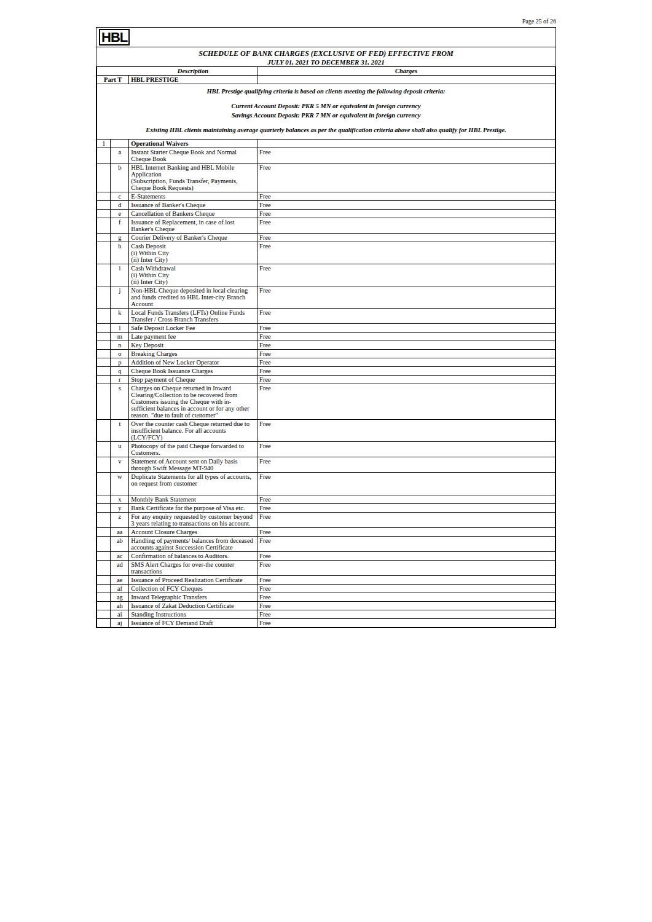Page 25 of 26
HBL
SCHEDULE OF BANK CHARGES (EXCLUSIVE OF FED) EFFECTIVE FROM
JULY 01, 2021 TO DECEMBER 31, 2021
| | | Description | Charges |
| Part T | HBL PRESTIGE | |
| HBL Prestige qualifying criteria is based on clients meeting the following deposit criteria: Current Account Deposit: PKR 5 MN or equivalent in foreign currency Savings Account Deposit: PKR 7 MN or equivalent in foreign currency Existing HBL clients maintaining average quarterly balances as per the qualification criteria above shall also qualify for HBL Prestige. |
| 1 | | Operational Waivers | |
| | a | Instant Starter Cheque Book and Normal Cheque Book | Free |
| | b | HBL Internet Banking and HBL Mobile Application (Subscription, Funds Transfer, Payments, Cheque Book Requests) | Free |
| | c | E-Statements | Free |
| | d | Issuance of Banker's Cheque | Free |
| | e | Cancellation of Bankers Cheque | Free |
| | f | Issuance of Replacement, in case of lost Banker's Cheque | Free |
| | g | Courier Delivery of Banker's Cheque | Free |
| | h | Cash Deposit (i) Within City (ii) Inter City) | Free |
| | i | Cash Withdrawal (i) Within City (ii) Inter City) | Free |
| | j | Non-HBL Cheque deposited in local clearing and funds credited to HBL Inter-city Branch Account | Free |
| | k | Local Funds Transfers (LFTs) Online Funds Transfer / Cross Branch Transfers | Free |
| | l | Safe Deposit Locker Fee | Free |
| | m | Late payment fee | Free |
| | n | Key Deposit | Free |
| | o | Breaking Charges | Free |
| | p | Addition of New Locker Operator | Free |
| | q | Cheque Book Issuance Charges | Free |
| | r | Stop payment of Cheque | Free |
| | s | Charges on Cheque returned in Inward Clearing/Collection to be recovered from Customers issuing the Cheque with in-sufficient balances in account or for any other reason. "due to fault of customer" | Free |
| | t | Over the counter cash Cheque returned due to insufficient balance. For all accounts (LCY/FCY) | Free |
| | u | Photocopy of the paid Cheque forwarded to Customers. | Free |
| | v | Statement of Account sent on Daily basis through Swift Message MT-940 | Free |
| | w | Duplicate Statements for all types of accounts, on request from customer | Free |
| | x | Monthly Bank Statement | Free |
| | y | Bank Certificate for the purpose of Visa etc. | Free |
| | z | For any enquiry requested by customer beyond 3 years relating to transactions on his account. | Free |
| | aa | Account Closure Charges | Free |
| | ab | Handling of payments/ balances from deceased accounts against Succession Certificate | Free |
| | ac | Confirmation of balances to Auditors. | Free |
| | ad | SMS Alert Charges for over-the counter transactions | Free |
| | ae | Issuance of Proceed Realization Certificate | Free |
| | af | Collection of FCY Cheques | Free |
| | ag | Inward Telegraphic Transfers | Free |
| | ah | Issuance of Zakat Deduction Certificate | Free |
| | ai | Standing Instructions | Free |
| | aj | Issuance of FCY Demand Draft | Free |